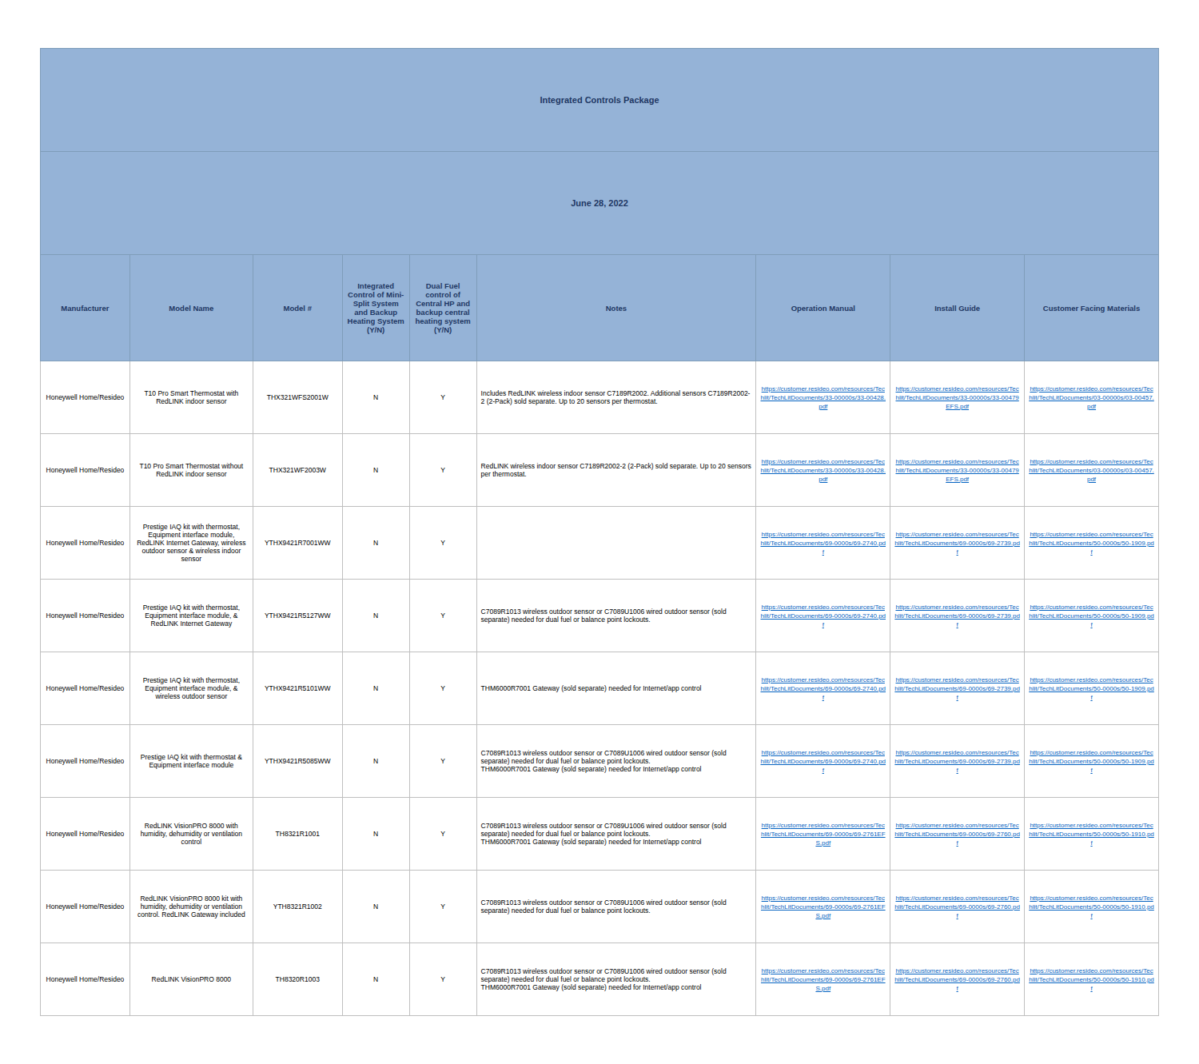| Integrated Controls Package |
| --- |
| June 28, 2022 |
| Manufacturer | Model Name | Model # | Integrated Control of Mini-Split System and Backup Heating System (Y/N) | Dual Fuel control of Central HP and backup central heating system (Y/N) | Notes | Operation Manual | Install Guide | Customer Facing Materials |
| Honeywell Home/Resideo | T10 Pro Smart Thermostat with RedLINK indoor sensor | THX321WFS2001W | N | Y | Includes RedLINK wireless indoor sensor C7189R2002. Additional sensors C7189R2002-2 (2-Pack) sold separate. Up to 20 sensors per thermostat. | https://customer.resideo.com/resources/Techlit/TechLitDocuments/33-00000s/33-00428.pdf | https://customer.resideo.com/resources/Techlit/TechLitDocuments/33-00000s/33-00479EFS.pdf | https://customer.resideo.com/resources/Techlit/TechLitDocuments/03-00000s/03-00457.pdf |
| Honeywell Home/Resideo | T10 Pro Smart Thermostat without RedLINK indoor sensor | THX321WF2003W | N | Y | RedLINK wireless indoor sensor C7189R2002-2 (2-Pack) sold separate. Up to 20 sensors per thermostat. | https://customer.resideo.com/resources/Techlit/TechLitDocuments/33-00000s/33-00428.pdf | https://customer.resideo.com/resources/Techlit/TechLitDocuments/33-00000s/33-00479EFS.pdf | https://customer.resideo.com/resources/Techlit/TechLitDocuments/03-00000s/03-00457.pdf |
| Honeywell Home/Resideo | Prestige IAQ kit with thermostat, Equipment interface module, RedLINK Internet Gateway, wireless outdoor sensor & wireless indoor sensor | YTHX9421R7001WW | N | Y | | https://customer.resideo.com/resources/Techlit/TechLitDocuments/69-0000s/69-2740.pdf | https://customer.resideo.com/resources/Techlit/TechLitDocuments/69-0000s/69-2739.pdf | https://customer.resideo.com/resources/Techlit/TechLitDocuments/50-0000s/50-1909.pdf |
| Honeywell Home/Resideo | Prestige IAQ kit with thermostat, Equipment interface module, & RedLINK Internet Gateway | YTHX9421R5127WW | N | Y | C7089R1013 wireless outdoor sensor or C7089U1006 wired outdoor sensor (sold separate) needed for dual fuel or balance point lockouts. | https://customer.resideo.com/resources/Techlit/TechLitDocuments/69-0000s/69-2740.pdf | https://customer.resideo.com/resources/Techlit/TechLitDocuments/69-0000s/69-2739.pdf | https://customer.resideo.com/resources/Techlit/TechLitDocuments/50-0000s/50-1909.pdf |
| Honeywell Home/Resideo | Prestige IAQ kit with thermostat, Equipment interface module, & wireless outdoor sensor | YTHX9421R5101WW | N | Y | THM6000R7001 Gateway (sold separate) needed for Internet/app control | https://customer.resideo.com/resources/Techlit/TechLitDocuments/69-0000s/69-2740.pdf | https://customer.resideo.com/resources/Techlit/TechLitDocuments/69-0000s/69-2739.pdf | https://customer.resideo.com/resources/Techlit/TechLitDocuments/50-0000s/50-1909.pdf |
| Honeywell Home/Resideo | Prestige IAQ kit with thermostat & Equipment interface module | YTHX9421R5085WW | N | Y | C7089R1013 wireless outdoor sensor or C7089U1006 wired outdoor sensor (sold separate) needed for dual fuel or balance point lockouts. THM6000R7001 Gateway (sold separate) needed for Internet/app control | https://customer.resideo.com/resources/Techlit/TechLitDocuments/69-0000s/69-2740.pdf | https://customer.resideo.com/resources/Techlit/TechLitDocuments/69-0000s/69-2739.pdf | https://customer.resideo.com/resources/Techlit/TechLitDocuments/50-0000s/50-1909.pdf |
| Honeywell Home/Resideo | RedLINK VisionPRO 8000 with humidity, dehumidity or ventilation control | TH8321R1001 | N | Y | C7089R1013 wireless outdoor sensor or C7089U1006 wired outdoor sensor (sold separate) needed for dual fuel or balance point lockouts. THM6000R7001 Gateway (sold separate) needed for Internet/app control | https://customer.resideo.com/resources/Techlit/TechLitDocuments/69-0000s/69-2761EFS.pdf | https://customer.resideo.com/resources/Techlit/TechLitDocuments/69-0000s/69-2760.pdf | https://customer.resideo.com/resources/Techlit/TechLitDocuments/50-0000s/50-1910.pdf |
| Honeywell Home/Resideo | RedLINK VisionPRO 8000 kit with humidity, dehumidity or ventilation control. RedLINK Gateway included | YTH8321R1002 | N | Y | C7089R1013 wireless outdoor sensor or C7089U1006 wired outdoor sensor (sold separate) needed for dual fuel or balance point lockouts. | https://customer.resideo.com/resources/Techlit/TechLitDocuments/69-0000s/69-2761EFS.pdf | https://customer.resideo.com/resources/Techlit/TechLitDocuments/69-0000s/69-2760.pdf | https://customer.resideo.com/resources/Techlit/TechLitDocuments/50-0000s/50-1910.pdf |
| Honeywell Home/Resideo | RedLINK VisionPRO 8000 | TH8320R1003 | N | Y | C7089R1013 wireless outdoor sensor or C7089U1006 wired outdoor sensor (sold separate) needed for dual fuel or balance point lockouts. THM6000R7001 Gateway (sold separate) needed for Internet/app control | https://customer.resideo.com/resources/Techlit/TechLitDocuments/69-0000s/69-2761EFS.pdf | https://customer.resideo.com/resources/Techlit/TechLitDocuments/69-0000s/69-2760.pdf | https://customer.resideo.com/resources/Techlit/TechLitDocuments/50-0000s/50-1910.pdf |